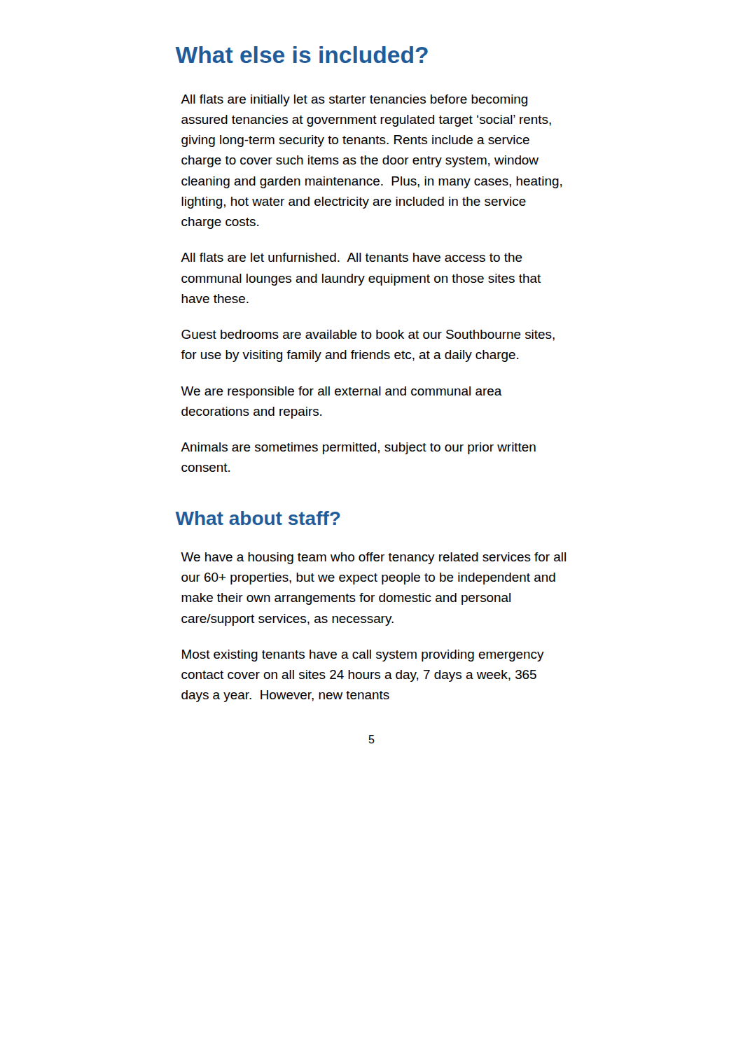What else is included?
All flats are initially let as starter tenancies before becoming assured tenancies at government regulated target ‘social’ rents, giving long-term security to tenants. Rents include a service charge to cover such items as the door entry system, window cleaning and garden maintenance. Plus, in many cases, heating, lighting, hot water and electricity are included in the service charge costs.
All flats are let unfurnished. All tenants have access to the communal lounges and laundry equipment on those sites that have these.
Guest bedrooms are available to book at our Southbourne sites, for use by visiting family and friends etc, at a daily charge.
We are responsible for all external and communal area decorations and repairs.
Animals are sometimes permitted, subject to our prior written consent.
What about staff?
We have a housing team who offer tenancy related services for all our 60+ properties, but we expect people to be independent and make their own arrangements for domestic and personal care/support services, as necessary.
Most existing tenants have a call system providing emergency contact cover on all sites 24 hours a day, 7 days a week, 365 days a year. However, new tenants
5